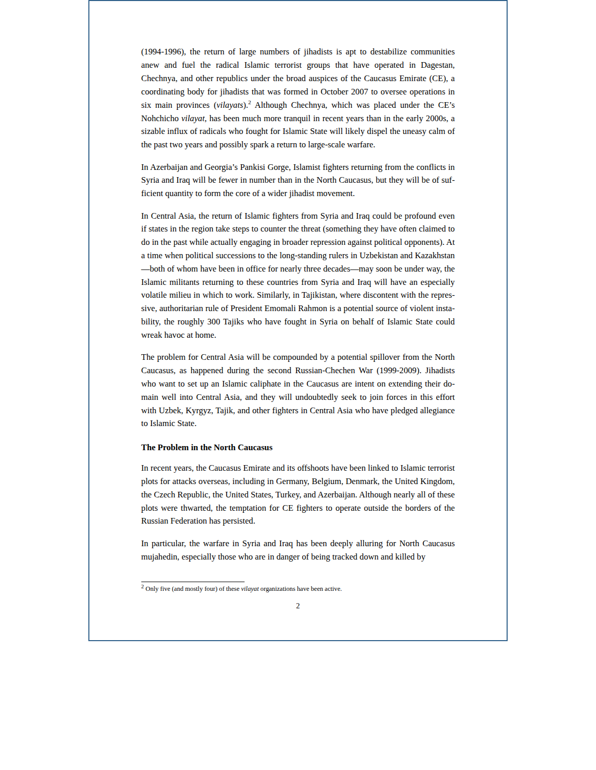(1994-1996), the return of large numbers of jihadists is apt to destabilize communities anew and fuel the radical Islamic terrorist groups that have operated in Dagestan, Chechnya, and other republics under the broad auspices of the Caucasus Emirate (CE), a coordinating body for jihadists that was formed in October 2007 to oversee operations in six main provinces (vilayats).2 Although Chechnya, which was placed under the CE’s Nohchicho vilayat, has been much more tranquil in recent years than in the early 2000s, a sizable influx of radicals who fought for Islamic State will likely dispel the uneasy calm of the past two years and possibly spark a return to large-scale warfare.
In Azerbaijan and Georgia’s Pankisi Gorge, Islamist fighters returning from the conflicts in Syria and Iraq will be fewer in number than in the North Caucasus, but they will be of sufficient quantity to form the core of a wider jihadist movement.
In Central Asia, the return of Islamic fighters from Syria and Iraq could be profound even if states in the region take steps to counter the threat (something they have often claimed to do in the past while actually engaging in broader repression against political opponents). At a time when political successions to the long-standing rulers in Uzbekistan and Kazakhstan—both of whom have been in office for nearly three decades—may soon be under way, the Islamic militants returning to these countries from Syria and Iraq will have an especially volatile milieu in which to work. Similarly, in Tajikistan, where discontent with the repressive, authoritarian rule of President Emomali Rahmon is a potential source of violent instability, the roughly 300 Tajiks who have fought in Syria on behalf of Islamic State could wreak havoc at home.
The problem for Central Asia will be compounded by a potential spillover from the North Caucasus, as happened during the second Russian-Chechen War (1999-2009). Jihadists who want to set up an Islamic caliphate in the Caucasus are intent on extending their domain well into Central Asia, and they will undoubtedly seek to join forces in this effort with Uzbek, Kyrgyz, Tajik, and other fighters in Central Asia who have pledged allegiance to Islamic State.
The Problem in the North Caucasus
In recent years, the Caucasus Emirate and its offshoots have been linked to Islamic terrorist plots for attacks overseas, including in Germany, Belgium, Denmark, the United Kingdom, the Czech Republic, the United States, Turkey, and Azerbaijan. Although nearly all of these plots were thwarted, the temptation for CE fighters to operate outside the borders of the Russian Federation has persisted.
In particular, the warfare in Syria and Iraq has been deeply alluring for North Caucasus mujahedin, especially those who are in danger of being tracked down and killed by
2 Only five (and mostly four) of these vilayat organizations have been active.
2